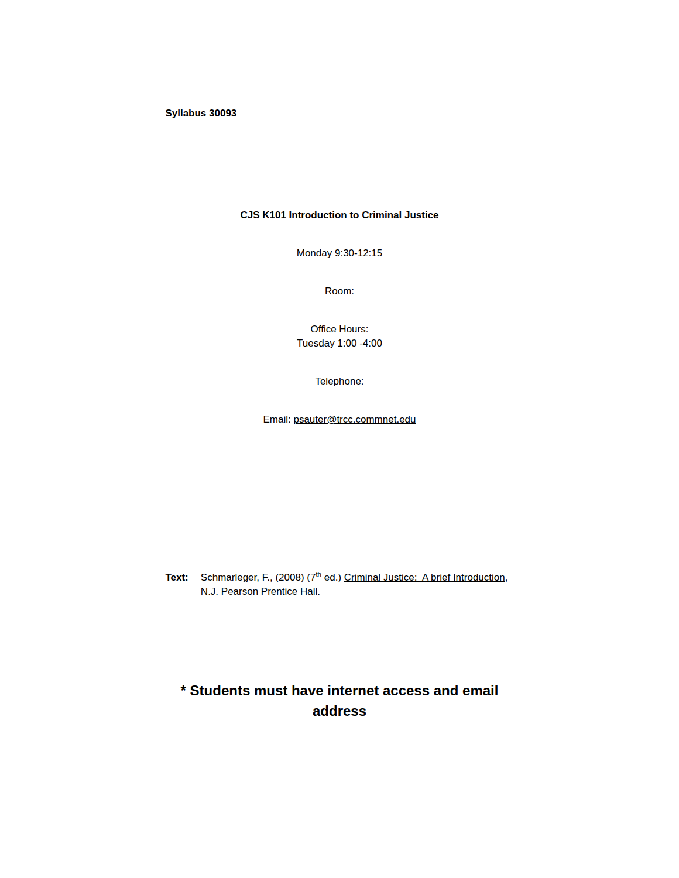Syllabus 30093
CJS K101 Introduction to Criminal Justice
Monday 9:30-12:15
Room:
Office Hours: Tuesday 1:00 -4:00
Telephone:
Email: psauter@trcc.commnet.edu
Text:
Schmarleger, F., (2008) (7th ed.) Criminal Justice: A brief Introduction, N.J. Pearson Prentice Hall.
* Students must have internet access and email address